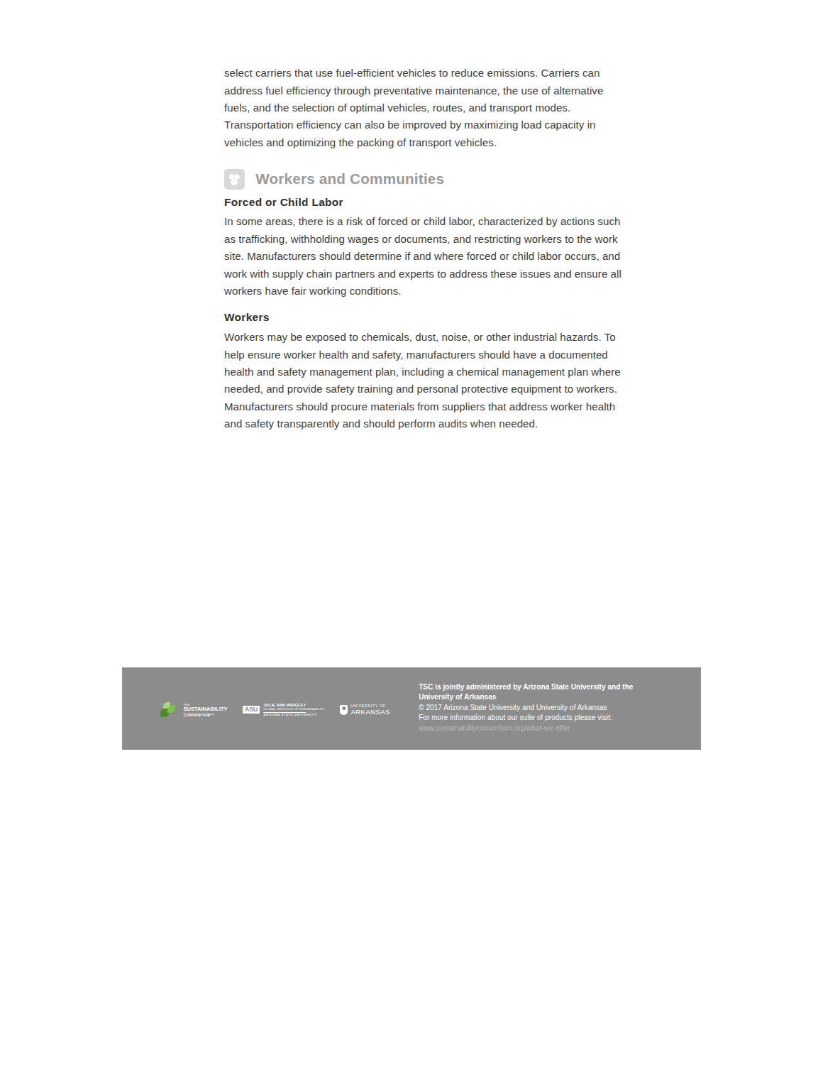select carriers that use fuel-efficient vehicles to reduce emissions. Carriers can address fuel efficiency through preventative maintenance, the use of alternative fuels, and the selection of optimal vehicles, routes, and transport modes. Transportation efficiency can also be improved by maximizing load capacity in vehicles and optimizing the packing of transport vehicles.
Workers and Communities
Forced or Child Labor
In some areas, there is a risk of forced or child labor, characterized by actions such as trafficking, withholding wages or documents, and restricting workers to the work site. Manufacturers should determine if and where forced or child labor occurs, and work with supply chain partners and experts to address these issues and ensure all workers have fair working conditions.
Workers
Workers may be exposed to chemicals, dust, noise, or other industrial hazards. To help ensure worker health and safety, manufacturers should have a documented health and safety management plan, including a chemical management plan where needed, and provide safety training and personal protective equipment to workers. Manufacturers should procure materials from suppliers that address worker health and safety transparently and should perform audits when needed.
THE SUSTAINABILITY CONSORTIUM™
ASU
JULIE ANN WRIGLEY GLOBAL INSTITUTE of SUSTAINABILITY ARIZONA STATE UNIVERSITY
UNIVERSITY OF ARKANSAS
TSC is jointly administered by Arizona State University and the University of Arkansas
© 2017 Arizona State University and University of Arkansas
For more information about our suite of products please visit: www.sustainabilityconsortium.org/what-we-offer